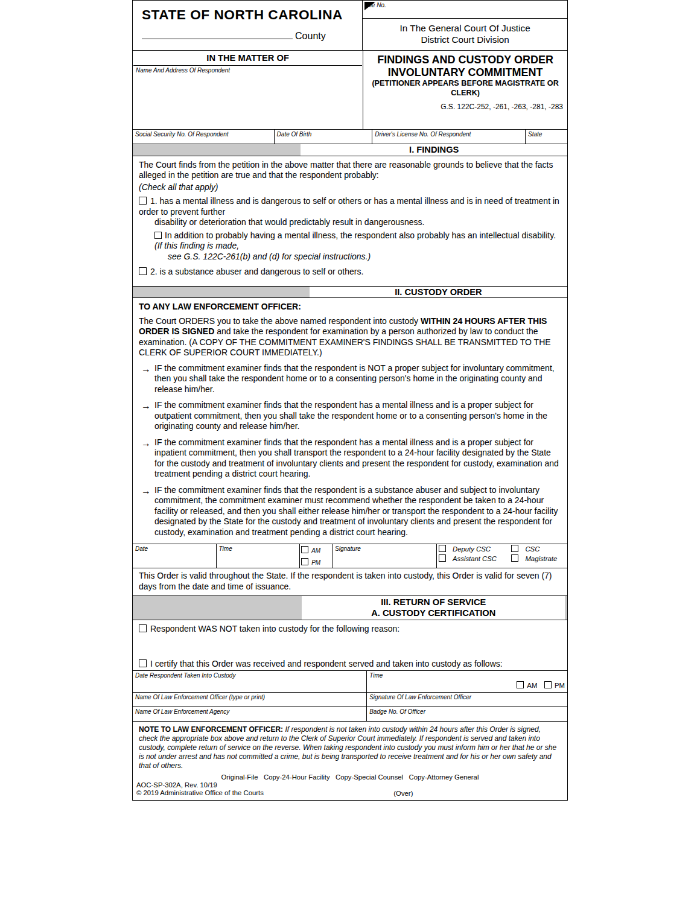| STATE OF NORTH CAROLINA County | File No. In The General Court Of Justice District Court Division |
| IN THE MATTER OF Name And Address Of Respondent | FINDINGS AND CUSTODY ORDER INVOLUNTARY COMMITMENT (PETITIONER APPEARS BEFORE MAGISTRATE OR CLERK) G.S. 122C-252, -261, -263, -281, -283 |
| Social Security No. Of Respondent | Date Of Birth | Driver's License No. Of Respondent | State |
| | I. FINDINGS | |
The Court finds from the petition in the above matter that there are reasonable grounds to believe that the facts alleged in the petition are true and that the respondent probably:
(Check all that apply)
1. has a mental illness and is dangerous to self or others or has a mental illness and is in need of treatment in order to prevent further
disability or deterioration that would predictably result in dangerousness.
In addition to probably having a mental illness, the respondent also probably has an intellectual disability. (If this finding is made,
see G.S. 122C-261(b) and (d) for special instructions.)
2. is a substance abuser and dangerous to self or others.
| | II. CUSTODY ORDER | |
TO ANY LAW ENFORCEMENT OFFICER:
The Court ORDERS you to take the above named respondent into custody WITHIN 24 HOURS AFTER THIS ORDER IS SIGNED and take the respondent for examination by a person authorized by law to conduct the examination. (A COPY OF THE COMMITMENT EXAMINER'S FINDINGS SHALL BE TRANSMITTED TO THE CLERK OF SUPERIOR COURT IMMEDIATELY.)
IF the commitment examiner finds that the respondent is NOT a proper subject for involuntary commitment, then you shall take the respondent home or to a consenting person's home in the originating county and release him/her.
IF the commitment examiner finds that the respondent has a mental illness and is a proper subject for outpatient commitment, then you shall take the respondent home or to a consenting person's home in the originating county and release him/her.
IF the commitment examiner finds that the respondent has a mental illness and is a proper subject for inpatient commitment, then you shall transport the respondent to a 24-hour facility designated by the State for the custody and treatment of involuntary clients and present the respondent for custody, examination and treatment pending a district court hearing.
IF the commitment examiner finds that the respondent is a substance abuser and subject to involuntary commitment, the commitment examiner must recommend whether the respondent be taken to a 24-hour facility or released, and then you shall either release him/her or transport the respondent to a 24-hour facility designated by the State for the custody and treatment of involuntary clients and present the respondent for custody, examination and treatment pending a district court hearing.
| Date | Time | AM PM | Signature | / / Deputy CSC / / CSC / / / Assistant CSC / / Magistrate / |
This Order is valid throughout the State. If the respondent is taken into custody, this Order is valid for seven (7) days from the date and time of issuance.
| | III. RETURN OF SERVICE A. CUSTODY CERTIFICATION | |
Respondent WAS NOT taken into custody for the following reason:
I certify that this Order was received and respondent served and taken into custody as follows:
| Date Respondent Taken Into Custody | / Time / / AM PM / |
| Name Of Law Enforcement Officer (type or print) | Signature Of Law Enforcement Officer |
| Name Of Law Enforcement Agency | Badge No. Of Officer |
NOTE TO LAW ENFORCEMENT OFFICER: If respondent is not taken into custody within 24 hours after this Order is signed, check the appropriate box above and return to the Clerk of Superior Court immediately. If respondent is served and taken into custody, complete return of service on the reverse. When taking respondent into custody you must inform him or her that he or she is not under arrest and has not committed a crime, but is being transported to receive treatment and for his or her own safety and that of others.
Original-File Copy-24-Hour Facility Copy-Special Counsel Copy-Attorney General
AOC-SP-302A, Rev. 10/19
© 2019 Administrative Office of the Courts
(Over)